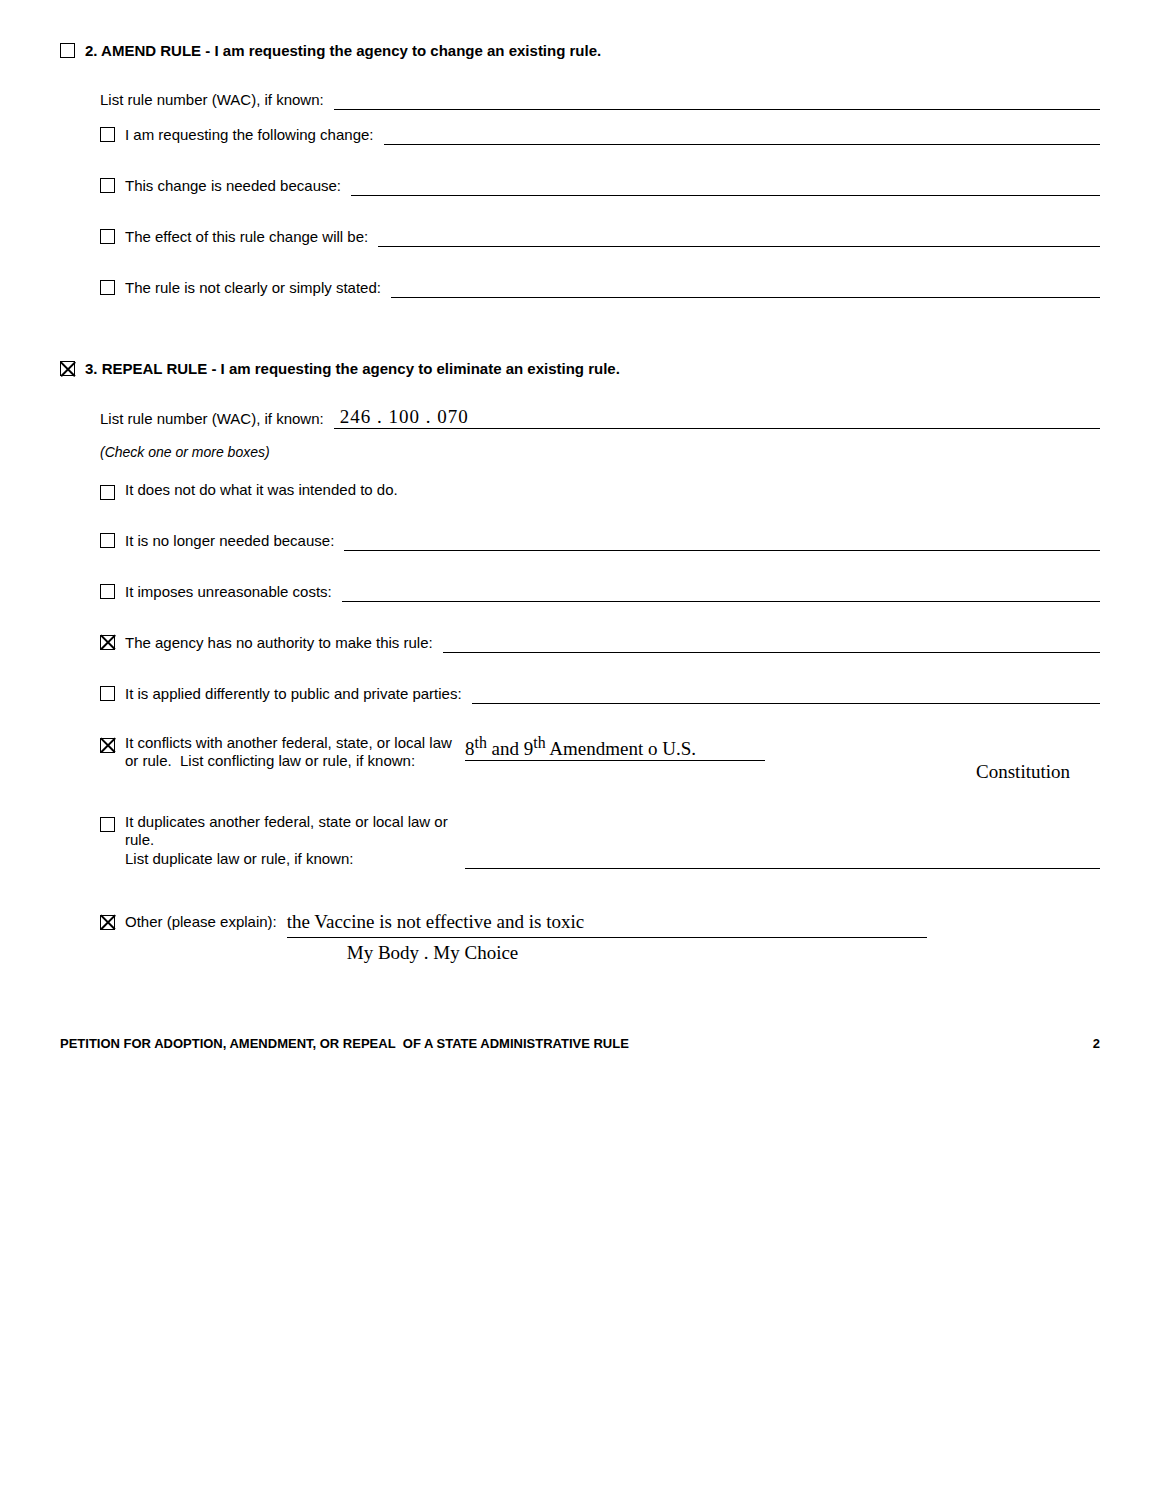2. AMEND RULE - I am requesting the agency to change an existing rule.
List rule number (WAC), if known:
I am requesting the following change:
This change is needed because:
The effect of this rule change will be:
The rule is not clearly or simply stated:
3. REPEAL RULE - I am requesting the agency to eliminate an existing rule.
List rule number (WAC), if known: 246 . 100 . 070
(Check one or more boxes)
It does not do what it was intended to do.
It is no longer needed because:
It imposes unreasonable costs:
The agency has no authority to make this rule:
It is applied differently to public and private parties:
It conflicts with another federal, state, or local law or rule. List conflicting law or rule, if known: 8th and 9th Amendment o U.S. Constitution
It duplicates another federal, state or local law or rule.
List duplicate law or rule, if known:
Other (please explain): the Vaccine is not effective and is toxic My Body . My Choice
PETITION FOR ADOPTION, AMENDMENT, OR REPEAL OF A STATE ADMINISTRATIVE RULE 2